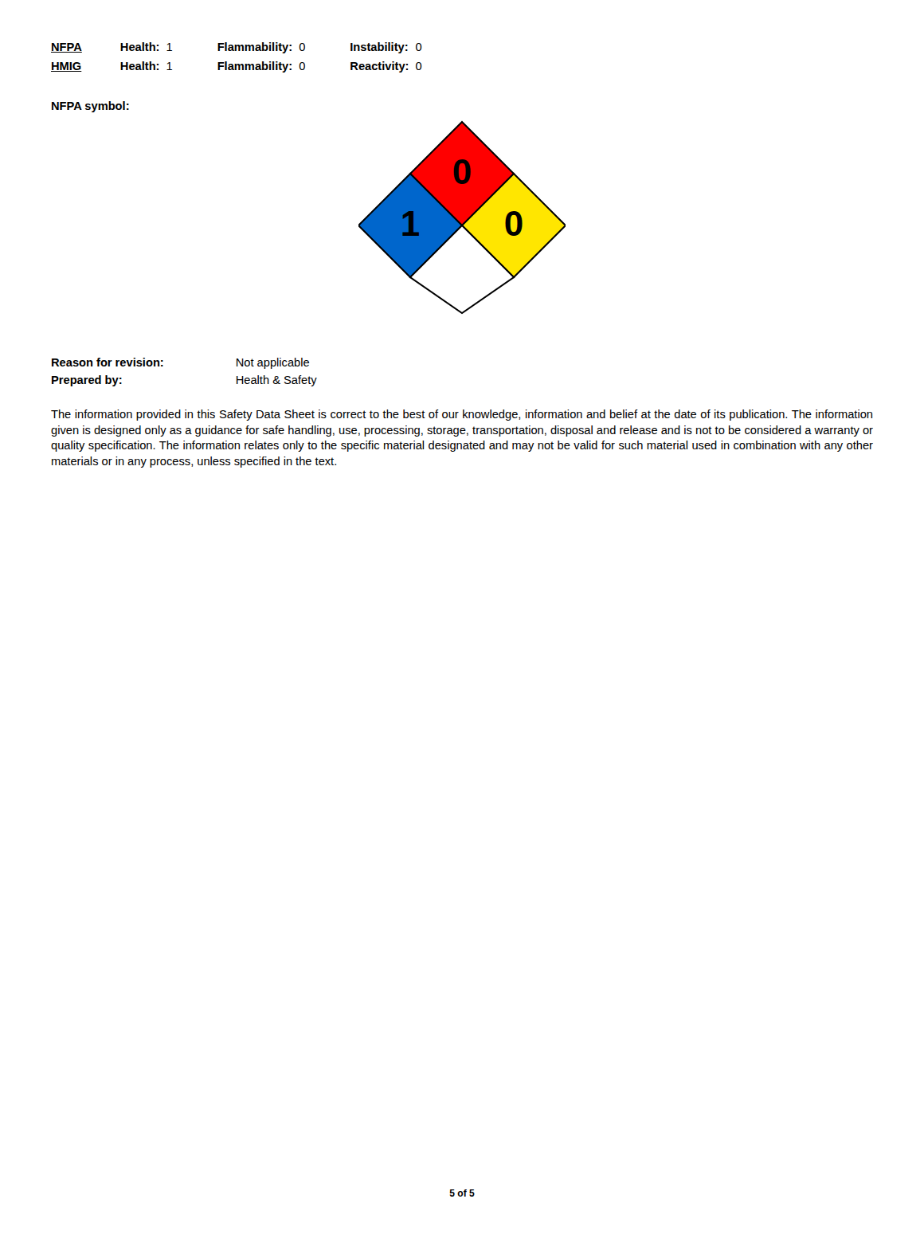| NFPA | Health: | 1 | Flammability: | 0 | Instability: | 0 |
| HMIG | Health: | 1 | Flammability: | 0 | Reactivity: | 0 |
NFPA symbol:
0 1 0
| Reason for revision: | Not applicable |
| Prepared by: | Health & Safety |
The information provided in this Safety Data Sheet is correct to the best of our knowledge, information and belief at the date of its publication. The information given is designed only as a guidance for safe handling, use, processing, storage, transportation, disposal and release and is not to be considered a warranty or quality specification. The information relates only to the specific material designated and may not be valid for such material used in combination with any other materials or in any process, unless specified in the text.
5 of 5